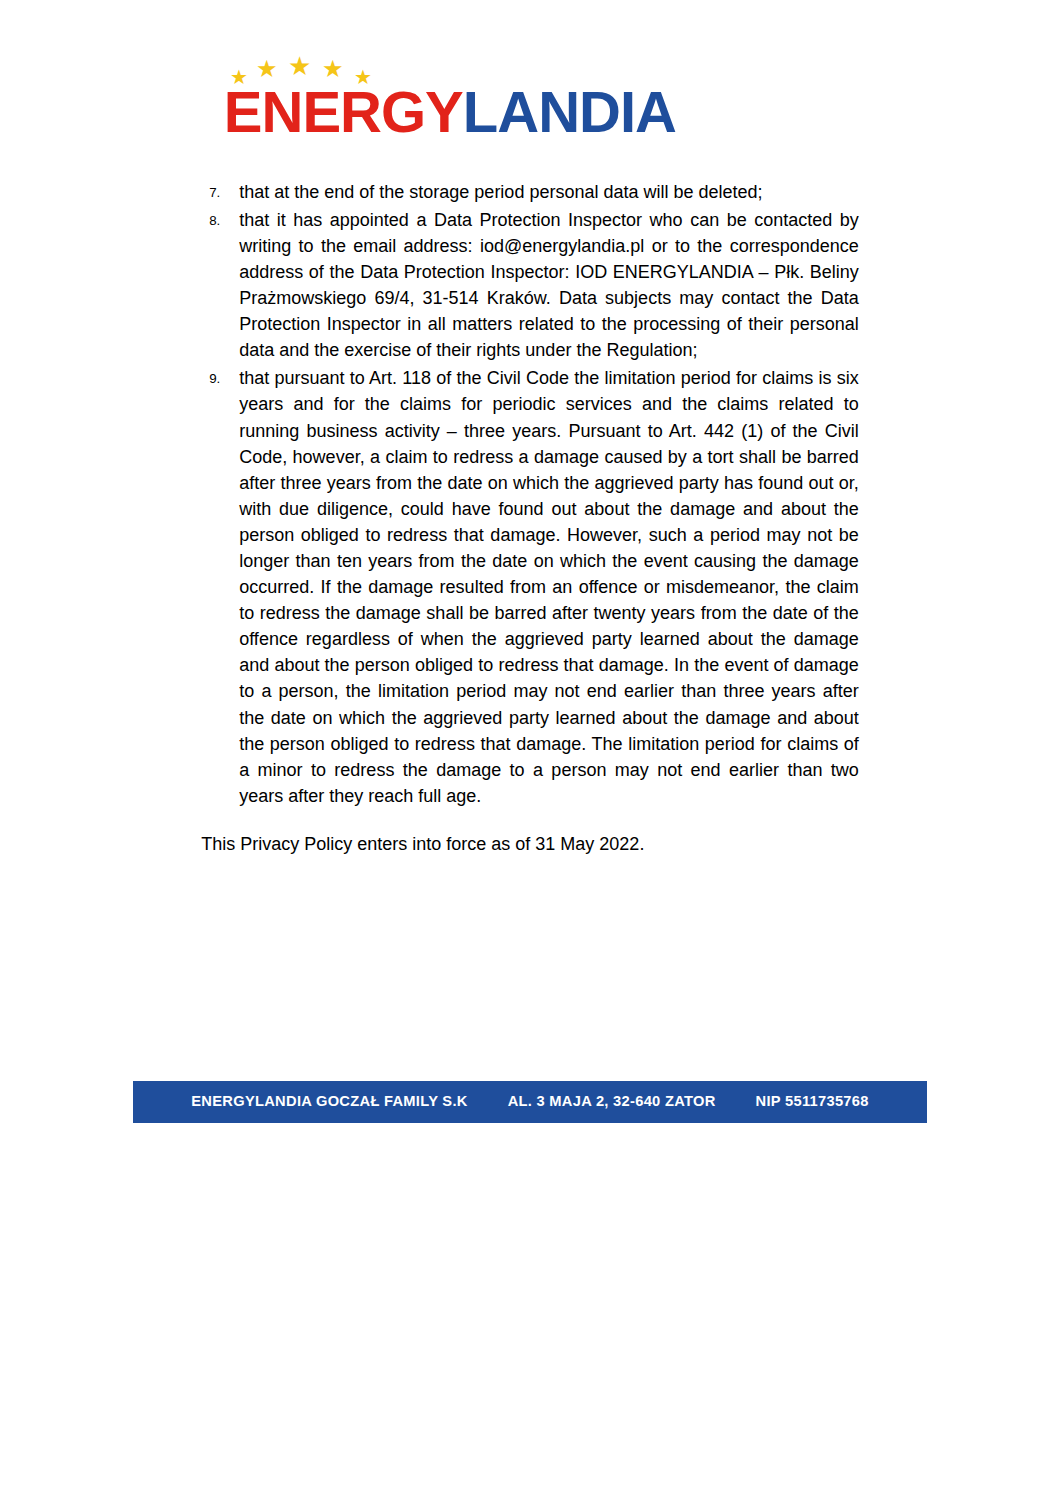★★★★★
ENERGY LANDIA
that at the end of the storage period personal data will be deleted;
that it has appointed a Data Protection Inspector who can be contacted by writing to the email address: iod@energylandia.pl or to the correspondence address of the Data Protection Inspector: IOD ENERGYLANDIA – Płk. Beliny Prażmowskiego 69/4, 31-514 Kraków. Data subjects may contact the Data Protection Inspector in all matters related to the processing of their personal data and the exercise of their rights under the Regulation;
that pursuant to Art. 118 of the Civil Code the limitation period for claims is six years and for the claims for periodic services and the claims related to running business activity – three years. Pursuant to Art. 442 (1) of the Civil Code, however, a claim to redress a damage caused by a tort shall be barred after three years from the date on which the aggrieved party has found out or, with due diligence, could have found out about the damage and about the person obliged to redress that damage. However, such a period may not be longer than ten years from the date on which the event causing the damage occurred. If the damage resulted from an offence or misdemeanor, the claim to redress the damage shall be barred after twenty years from the date of the offence regardless of when the aggrieved party learned about the damage and about the person obliged to redress that damage. In the event of damage to a person, the limitation period may not end earlier than three years after the date on which the aggrieved party learned about the damage and about the person obliged to redress that damage. The limitation period for claims of a minor to redress the damage to a person may not end earlier than two years after they reach full age.
This Privacy Policy enters into force as of 31 May 2022.
ENERGYLANDIA GOCZAŁ FAMILY S.K AL. 3 MAJA 2, 32-640 ZATOR NIP 5511735768